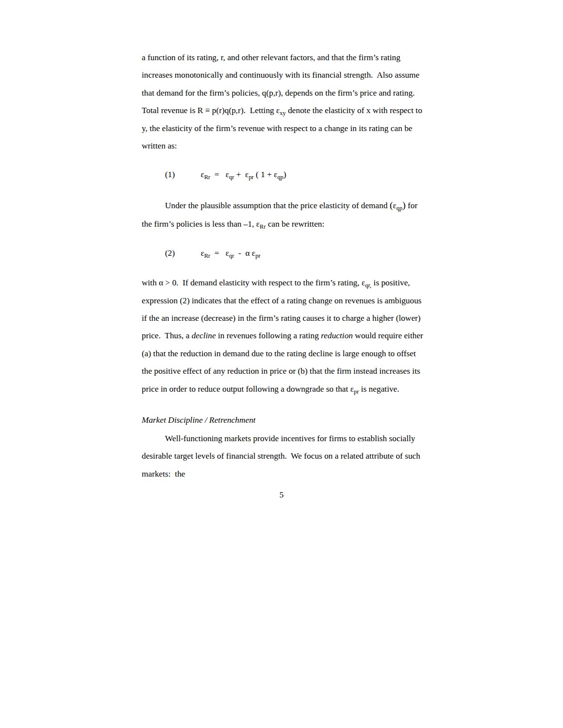a function of its rating, r, and other relevant factors, and that the firm’s rating increases monotonically and continuously with its financial strength. Also assume that demand for the firm’s policies, q(p,r), depends on the firm’s price and rating. Total revenue is R ≡ p(r)q(p,r). Letting εxy denote the elasticity of x with respect to y, the elasticity of the firm’s revenue with respect to a change in its rating can be written as:
(1) εRr = εqr + εpr ( 1 + εqp)
Under the plausible assumption that the price elasticity of demand (εqp) for the firm’s policies is less than –1, εRr can be rewritten:
(2) εRr = εqr - α εpr
with α > 0. If demand elasticity with respect to the firm’s rating, εqr, is positive, expression (2) indicates that the effect of a rating change on revenues is ambiguous if the an increase (decrease) in the firm’s rating causes it to charge a higher (lower) price. Thus, a decline in revenues following a rating reduction would require either (a) that the reduction in demand due to the rating decline is large enough to offset the positive effect of any reduction in price or (b) that the firm instead increases its price in order to reduce output following a downgrade so that εpr is negative.
Market Discipline / Retrenchment
Well-functioning markets provide incentives for firms to establish socially desirable target levels of financial strength. We focus on a related attribute of such markets: the
5